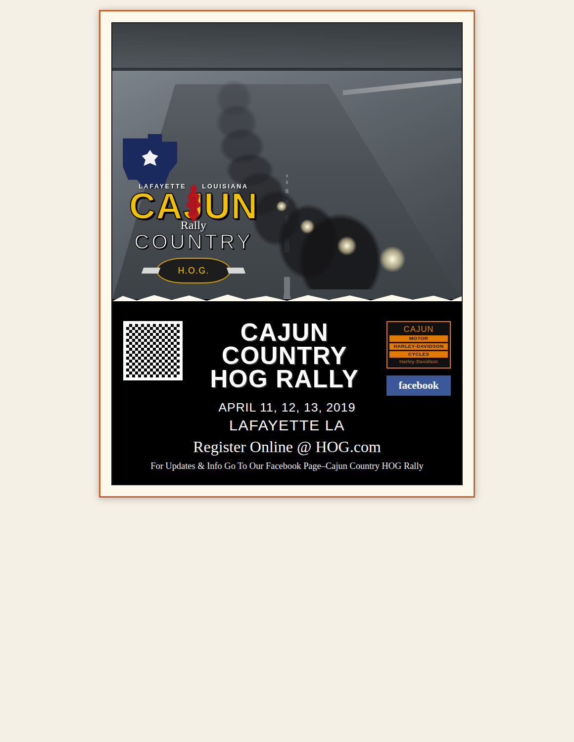LAFAYETTE • LOUISIANA
CAJUN
Rally
COUNTRY
H.O.G.
CAJUN COUNTRY
HOG RALLY
CAJUN
MOTOR
HARLEY-DAVIDSON
CYCLES
Harley-Davidson
facebook
APRIL 11, 12, 13, 2019
LAFAYETTE LA
Register Online @ HOG.com
For Updates & Info Go To Our Facebook Page–Cajun Country HOG Rally